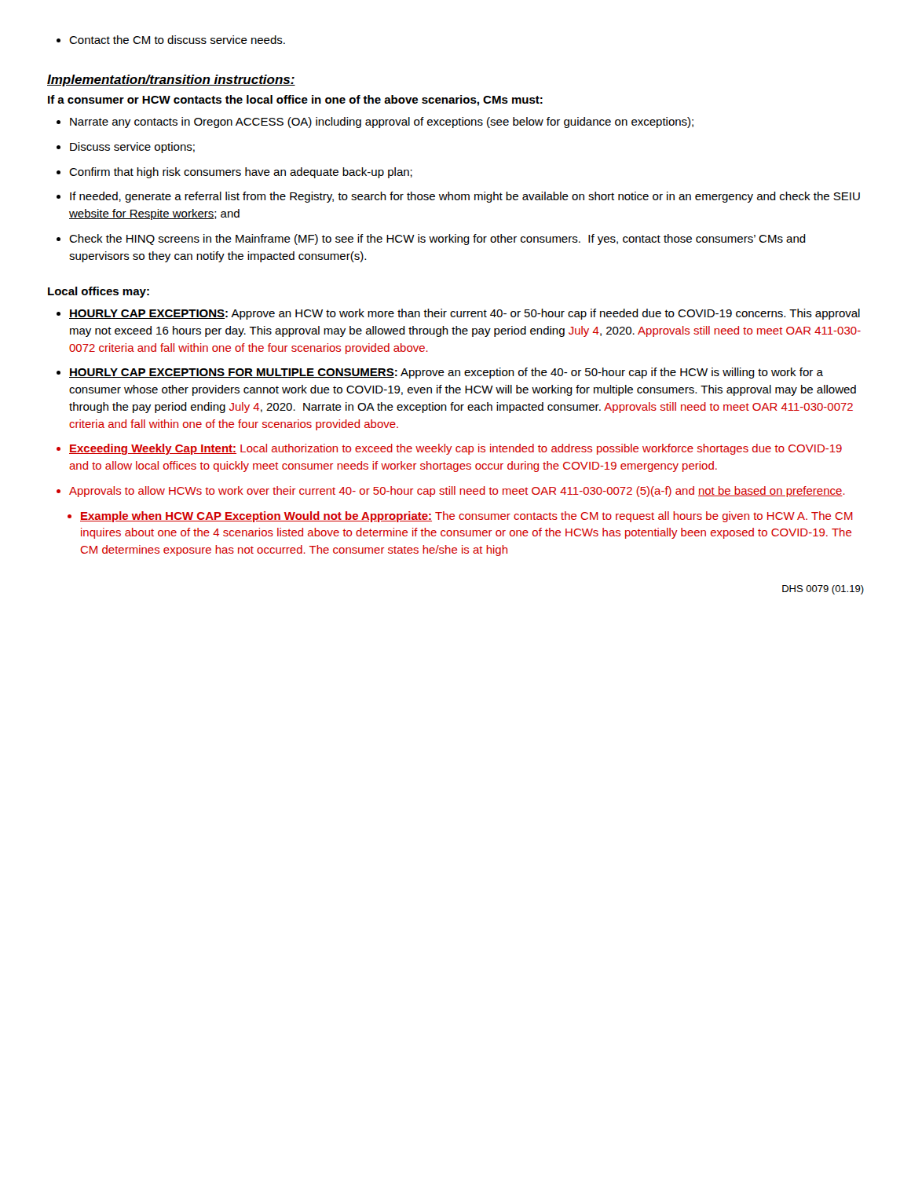Contact the CM to discuss service needs.
Implementation/transition instructions:
If a consumer or HCW contacts the local office in one of the above scenarios, CMs must:
Narrate any contacts in Oregon ACCESS (OA) including approval of exceptions (see below for guidance on exceptions);
Discuss service options;
Confirm that high risk consumers have an adequate back-up plan;
If needed, generate a referral list from the Registry, to search for those whom might be available on short notice or in an emergency and check the SEIU website for Respite workers; and
Check the HINQ screens in the Mainframe (MF) to see if the HCW is working for other consumers. If yes, contact those consumers’ CMs and supervisors so they can notify the impacted consumer(s).
Local offices may:
HOURLY CAP EXCEPTIONS: Approve an HCW to work more than their current 40- or 50-hour cap if needed due to COVID-19 concerns. This approval may not exceed 16 hours per day. This approval may be allowed through the pay period ending July 4, 2020. Approvals still need to meet OAR 411-030-0072 criteria and fall within one of the four scenarios provided above.
HOURLY CAP EXCEPTIONS FOR MULTIPLE CONSUMERS: Approve an exception of the 40- or 50-hour cap if the HCW is willing to work for a consumer whose other providers cannot work due to COVID-19, even if the HCW will be working for multiple consumers. This approval may be allowed through the pay period ending July 4, 2020. Narrate in OA the exception for each impacted consumer. Approvals still need to meet OAR 411-030-0072 criteria and fall within one of the four scenarios provided above.
Exceeding Weekly Cap Intent: Local authorization to exceed the weekly cap is intended to address possible workforce shortages due to COVID-19 and to allow local offices to quickly meet consumer needs if worker shortages occur during the COVID-19 emergency period.
Approvals to allow HCWs to work over their current 40- or 50-hour cap still need to meet OAR 411-030-0072 (5)(a-f) and not be based on preference.
Example when HCW CAP Exception Would not be Appropriate: The consumer contacts the CM to request all hours be given to HCW A. The CM inquires about one of the 4 scenarios listed above to determine if the consumer or one of the HCWs has potentially been exposed to COVID-19. The CM determines exposure has not occurred. The consumer states he/she is at high
DHS 0079 (01.19)